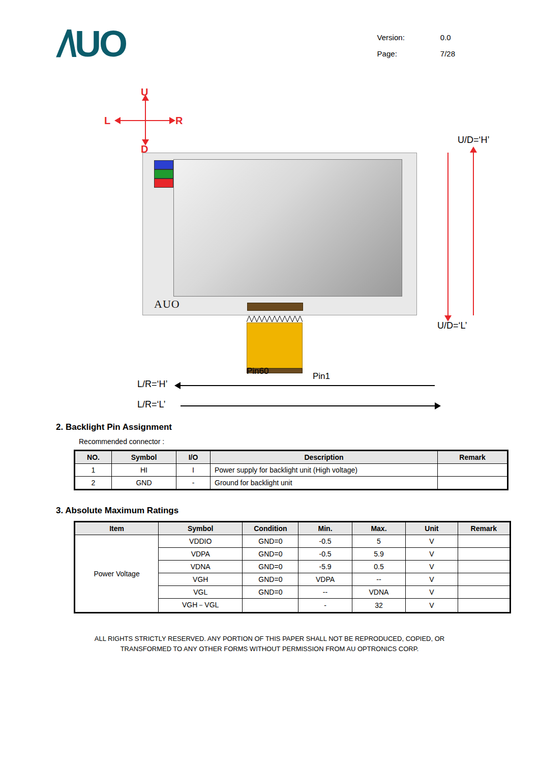/\UO
| Version: | 0.0 |
| Page: | 7/28 |
U
D
L
R
AUO
U/D=‘H’
U/D=‘L’
Pin60
Pin1
L/R=‘H’
L/R=‘L’
2. Backlight Pin Assignment
Recommended connector :
| NO. | Symbol | I/O | Description | Remark |
| --- | --- | --- | --- | --- |
| 1 | HI | I | Power supply for backlight unit (High voltage) | |
| 2 | GND | - | Ground for backlight unit | |
3. Absolute Maximum Ratings
| Item | Symbol | Condition | Min. | Max. | Unit | Remark |
| --- | --- | --- | --- | --- | --- | --- |
| Power Voltage | VDDIO | GND=0 | -0.5 | 5 | V | |
| VDPA | GND=0 | -0.5 | 5.9 | V | |
| VDNA | GND=0 | -5.9 | 0.5 | V | |
| VGH | GND=0 | VDPA | -- | V | |
| VGL | GND=0 | -- | VDNA | V | |
| VGH－VGL | | - | 32 | V | |
ALL RIGHTS STRICTLY RESERVED. ANY PORTION OF THIS PAPER SHALL NOT BE REPRODUCED, COPIED, OR
TRANSFORMED TO ANY OTHER FORMS WITHOUT PERMISSION FROM AU OPTRONICS CORP.